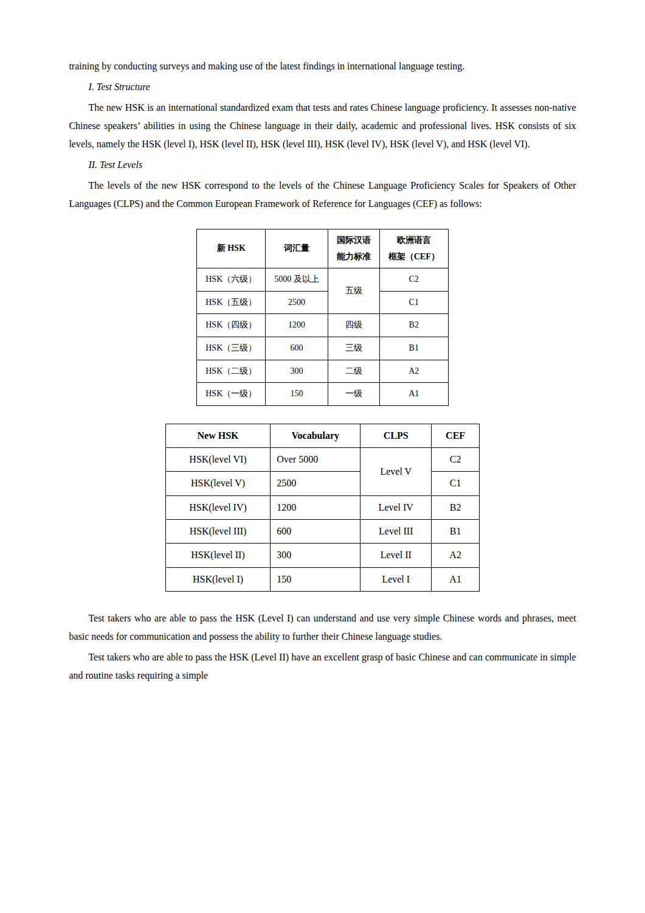training by conducting surveys and making use of the latest findings in international language testing.
I. Test Structure
The new HSK is an international standardized exam that tests and rates Chinese language proficiency. It assesses non-native Chinese speakers’ abilities in using the Chinese language in their daily, academic and professional lives. HSK consists of six levels, namely the HSK (level I), HSK (level II), HSK (level III), HSK (level IV), HSK (level V), and HSK (level VI).
II. Test Levels
The levels of the new HSK correspond to the levels of the Chinese Language Proficiency Scales for Speakers of Other Languages (CLPS) and the Common European Framework of Reference for Languages (CEF) as follows:
| 新 HSK | 词汇量 | 国际汉语 能力标准 | 欧洲语言 框架（CEF） |
| --- | --- | --- | --- |
| HSK（六级） | 5000 及以上 | 五级 | C2 |
| HSK（五级） | 2500 | C1 |
| HSK（四级） | 1200 | 四级 | B2 |
| HSK（三级） | 600 | 三级 | B1 |
| HSK（二级） | 300 | 二级 | A2 |
| HSK（一级） | 150 | 一级 | A1 |
| New HSK | Vocabulary | CLPS | CEF |
| --- | --- | --- | --- |
| HSK(level VI) | Over 5000 | Level V | C2 |
| HSK(level V) | 2500 | C1 |
| HSK(level IV) | 1200 | Level IV | B2 |
| HSK(level III) | 600 | Level III | B1 |
| HSK(level II) | 300 | Level II | A2 |
| HSK(level I) | 150 | Level I | A1 |
Test takers who are able to pass the HSK (Level I) can understand and use very simple Chinese words and phrases, meet basic needs for communication and possess the ability to further their Chinese language studies.
Test takers who are able to pass the HSK (Level II) have an excellent grasp of basic Chinese and can communicate in simple and routine tasks requiring a simple